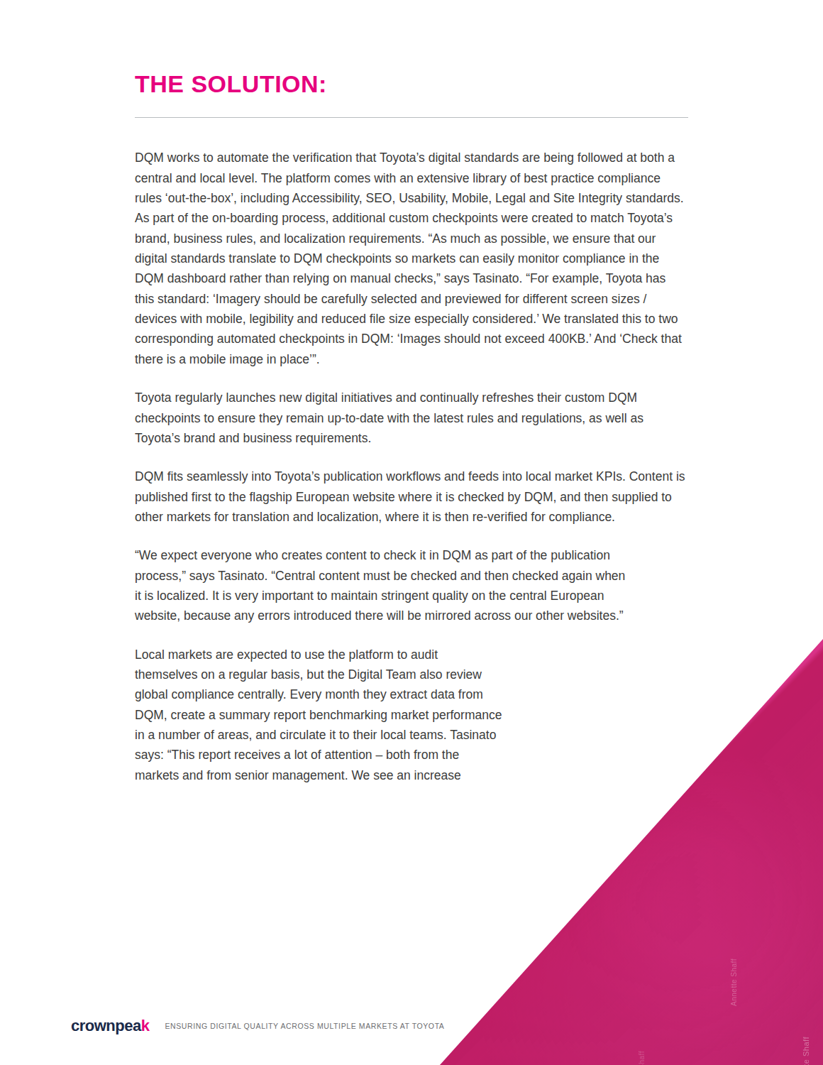Annette Shaff Annette Shaff Annette Shaff
The Solution:
DQM works to automate the verification that Toyota’s digital standards are being followed at both a central and local level. The platform comes with an extensive library of best practice compliance rules ‘out-the-box’, including Accessibility, SEO, Usability, Mobile, Legal and Site Integrity standards. As part of the on-boarding process, additional custom checkpoints were created to match Toyota’s brand, business rules, and localization requirements. “As much as possible, we ensure that our digital standards translate to DQM checkpoints so markets can easily monitor compliance in the DQM dashboard rather than relying on manual checks,” says Tasinato. “For example, Toyota has this standard: ‘Imagery should be carefully selected and previewed for different screen sizes / devices with mobile, legibility and reduced file size especially considered.’ We translated this to two corresponding automated checkpoints in DQM: ‘Images should not exceed 400KB.’ And ‘Check that there is a mobile image in place’”.
Toyota regularly launches new digital initiatives and continually refreshes their custom DQM checkpoints to ensure they remain up-to-date with the latest rules and regulations, as well as Toyota’s brand and business requirements.
DQM fits seamlessly into Toyota’s publication workflows and feeds into local market KPIs. Content is published first to the flagship European website where it is checked by DQM, and then supplied to other markets for translation and localization, where it is then re-verified for compliance.
“We expect everyone who creates content to check it in DQM as part of the publication process,” says Tasinato. “Central content must be checked and then checked again when it is localized. It is very important to maintain stringent quality on the central European website, because any errors introduced there will be mirrored across our other websites.”
Local markets are expected to use the platform to audit themselves on a regular basis, but the Digital Team also review global compliance centrally. Every month they extract data from DQM, create a summary report benchmarking market performance in a number of areas, and circulate it to their local teams. Tasinato says: “This report receives a lot of attention – both from the markets and from senior management. We see an increase
crownpeak Ensuring Digital Quality Across Multiple Markets at Toyota